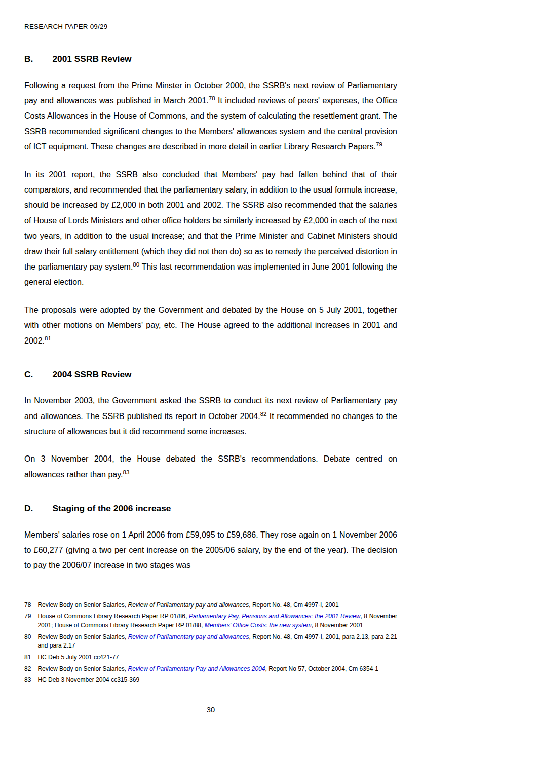RESEARCH PAPER 09/29
B. 2001 SSRB Review
Following a request from the Prime Minster in October 2000, the SSRB's next review of Parliamentary pay and allowances was published in March 2001.78 It included reviews of peers' expenses, the Office Costs Allowances in the House of Commons, and the system of calculating the resettlement grant. The SSRB recommended significant changes to the Members' allowances system and the central provision of ICT equipment. These changes are described in more detail in earlier Library Research Papers.79
In its 2001 report, the SSRB also concluded that Members' pay had fallen behind that of their comparators, and recommended that the parliamentary salary, in addition to the usual formula increase, should be increased by £2,000 in both 2001 and 2002. The SSRB also recommended that the salaries of House of Lords Ministers and other office holders be similarly increased by £2,000 in each of the next two years, in addition to the usual increase; and that the Prime Minister and Cabinet Ministers should draw their full salary entitlement (which they did not then do) so as to remedy the perceived distortion in the parliamentary pay system.80 This last recommendation was implemented in June 2001 following the general election.
The proposals were adopted by the Government and debated by the House on 5 July 2001, together with other motions on Members' pay, etc. The House agreed to the additional increases in 2001 and 2002.81
C. 2004 SSRB Review
In November 2003, the Government asked the SSRB to conduct its next review of Parliamentary pay and allowances. The SSRB published its report in October 2004.82 It recommended no changes to the structure of allowances but it did recommend some increases.
On 3 November 2004, the House debated the SSRB's recommendations. Debate centred on allowances rather than pay.83
D. Staging of the 2006 increase
Members' salaries rose on 1 April 2006 from £59,095 to £59,686. They rose again on 1 November 2006 to £60,277 (giving a two per cent increase on the 2005/06 salary, by the end of the year). The decision to pay the 2006/07 increase in two stages was
78 Review Body on Senior Salaries, Review of Parliamentary pay and allowances, Report No. 48, Cm 4997-I, 2001
79 House of Commons Library Research Paper RP 01/86, Parliamentary Pay, Pensions and Allowances: the 2001 Review, 8 November 2001; House of Commons Library Research Paper RP 01/88, Members' Office Costs: the new system, 8 November 2001
80 Review Body on Senior Salaries, Review of Parliamentary pay and allowances, Report No. 48, Cm 4997-I, 2001, para 2.13, para 2.21 and para 2.17
81 HC Deb 5 July 2001 cc421-77
82 Review Body on Senior Salaries, Review of Parliamentary Pay and Allowances 2004, Report No 57, October 2004, Cm 6354-1
83 HC Deb 3 November 2004 cc315-369
30